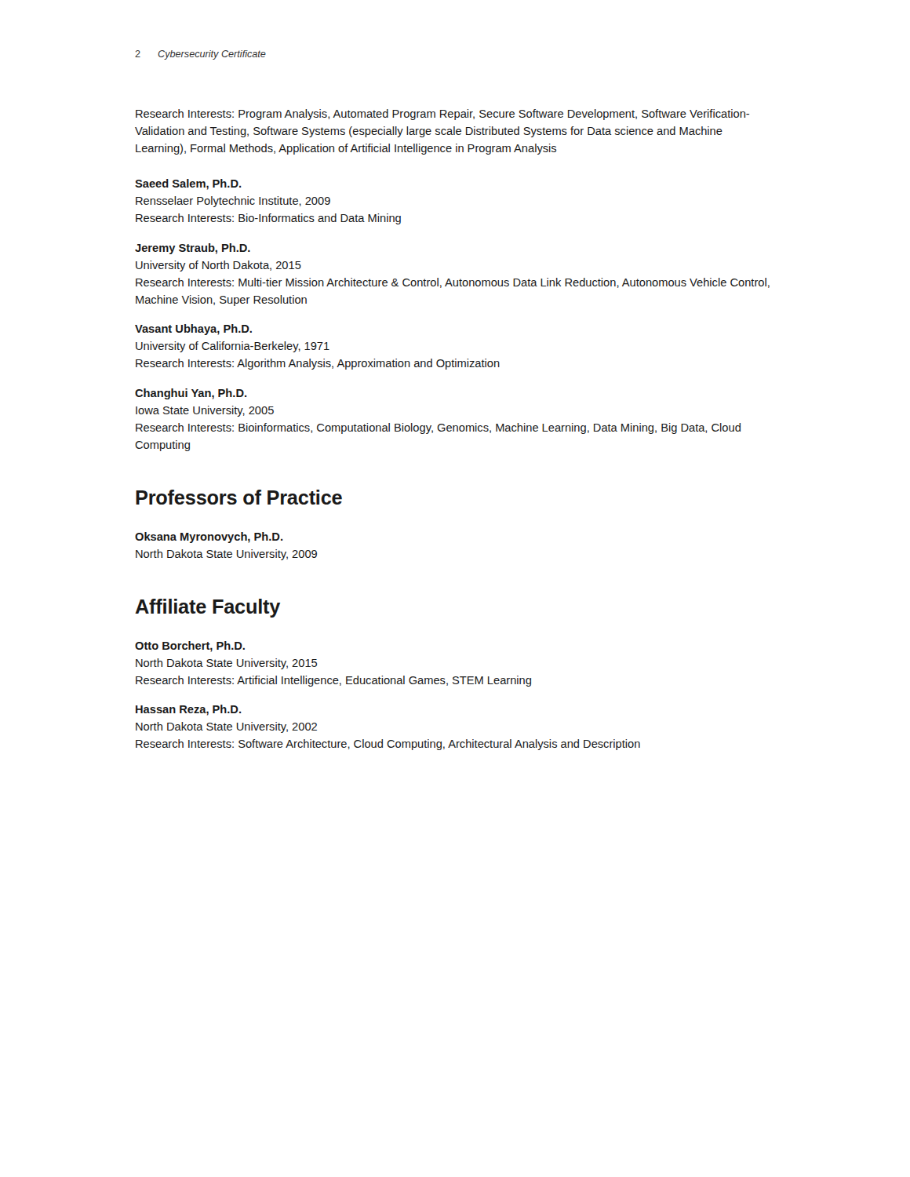2 Cybersecurity Certificate
Research Interests: Program Analysis, Automated Program Repair, Secure Software Development, Software Verification-Validation and Testing, Software Systems (especially large scale Distributed Systems for Data science and Machine Learning), Formal Methods, Application of Artificial Intelligence in Program Analysis
Saeed Salem, Ph.D. Rensselaer Polytechnic Institute, 2009 Research Interests: Bio-Informatics and Data Mining
Jeremy Straub, Ph.D. University of North Dakota, 2015 Research Interests: Multi-tier Mission Architecture & Control, Autonomous Data Link Reduction, Autonomous Vehicle Control, Machine Vision, Super Resolution
Vasant Ubhaya, Ph.D. University of California-Berkeley, 1971 Research Interests: Algorithm Analysis, Approximation and Optimization
Changhui Yan, Ph.D. Iowa State University, 2005 Research Interests: Bioinformatics, Computational Biology, Genomics, Machine Learning, Data Mining, Big Data, Cloud Computing
Professors of Practice
Oksana Myronovych, Ph.D. North Dakota State University, 2009
Affiliate Faculty
Otto Borchert, Ph.D. North Dakota State University, 2015 Research Interests: Artificial Intelligence, Educational Games, STEM Learning
Hassan Reza, Ph.D. North Dakota State University, 2002 Research Interests: Software Architecture, Cloud Computing, Architectural Analysis and Description